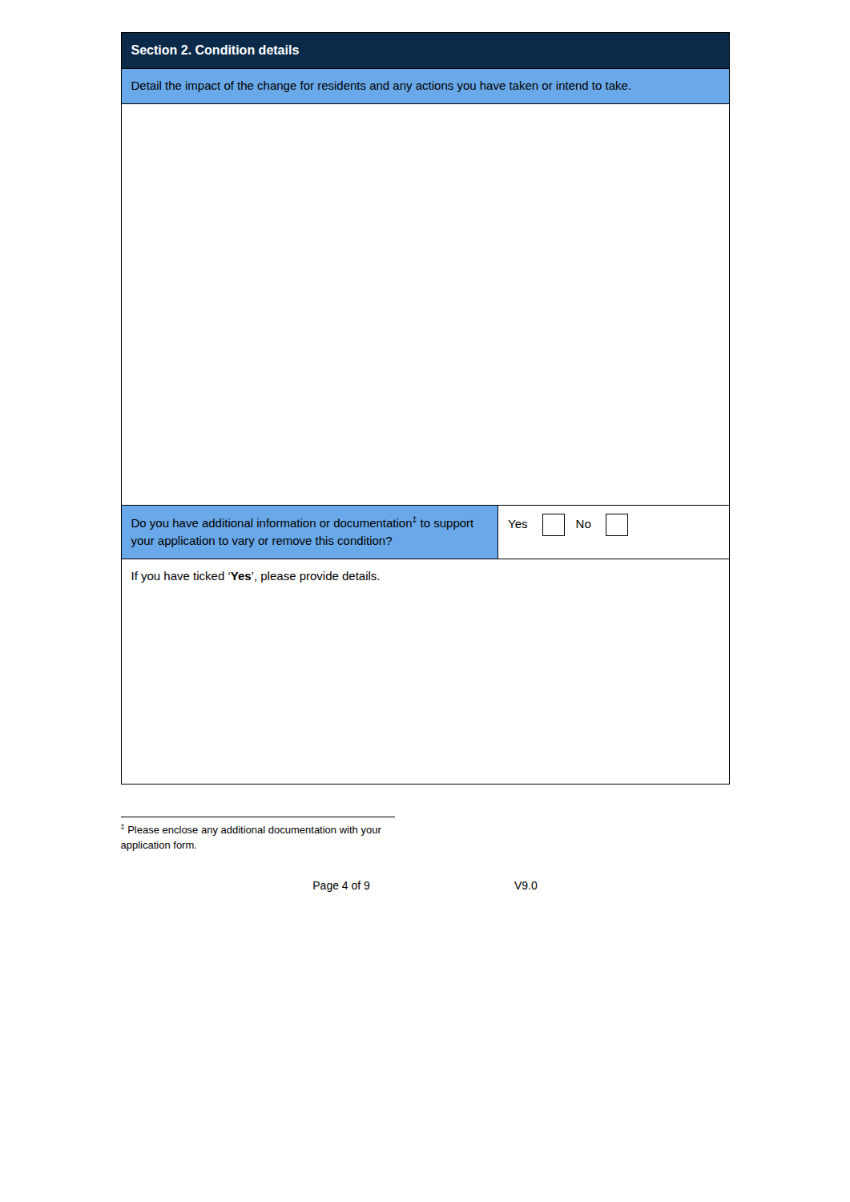| Section 2. Condition details |
| Detail the impact of the change for residents and any actions you have taken or intend to take. |
| Do you have additional information or documentation ‡ to support your application to vary or remove this condition? | Yes No |
| If you have ticked ‘ Yes ’, please provide details. |
‡ Please enclose any additional documentation with your application form.
Page 4 of 9 V9.0